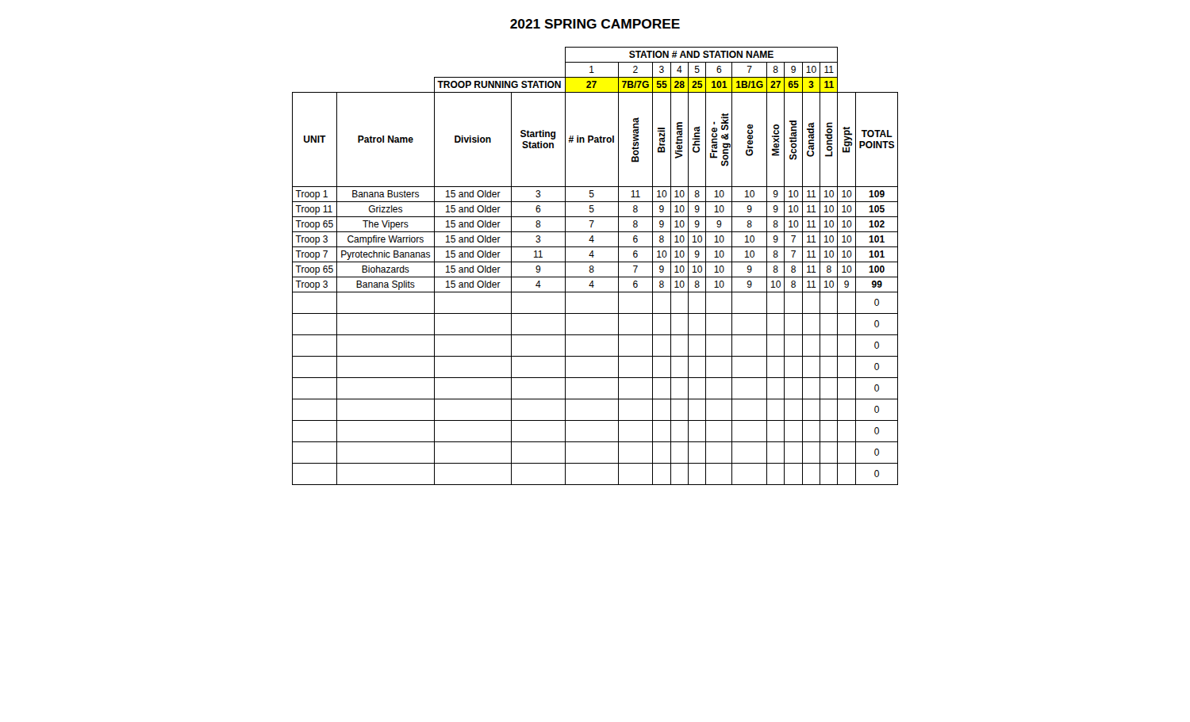2021 SPRING CAMPOREE
| | | | | STATION # AND STATION NAME | |
| | | | | 1 | 2 | 3 | 4 | 5 | 6 | 7 | 8 | 9 | 10 | 11 | |
| | | TROOP RUNNING STATION | 27 | 7B/7G | 55 | 28 | 25 | 101 | 1B/1G | 27 | 65 | 3 | 11 | |
| UNIT | Patrol Name | Division | Starting Station | # in Patrol | Botswana | Brazil | Vietnam | China | France - Song & Skit | Greece | Mexico | Scotland | Canada | London | Egypt | TOTAL POINTS |
| Troop 1 | Banana Busters | 15 and Older | 3 | 5 | 11 | 10 | 10 | 8 | 10 | 10 | 9 | 10 | 11 | 10 | 10 | 109 |
| Troop 11 | Grizzles | 15 and Older | 6 | 5 | 8 | 9 | 10 | 9 | 10 | 9 | 9 | 10 | 11 | 10 | 10 | 105 |
| Troop 65 | The Vipers | 15 and Older | 8 | 7 | 8 | 9 | 10 | 9 | 9 | 8 | 8 | 10 | 11 | 10 | 10 | 102 |
| Troop 3 | Campfire Warriors | 15 and Older | 3 | 4 | 6 | 8 | 10 | 10 | 10 | 10 | 9 | 7 | 11 | 10 | 10 | 101 |
| Troop 7 | Pyrotechnic Bananas | 15 and Older | 11 | 4 | 6 | 10 | 10 | 9 | 10 | 10 | 8 | 7 | 11 | 10 | 10 | 101 |
| Troop 65 | Biohazards | 15 and Older | 9 | 8 | 7 | 9 | 10 | 10 | 10 | 9 | 8 | 8 | 11 | 8 | 10 | 100 |
| Troop 3 | Banana Splits | 15 and Older | 4 | 4 | 6 | 8 | 10 | 8 | 10 | 9 | 10 | 8 | 11 | 10 | 9 | 99 |
| | | | | | | | | | | | | | | | | 0 |
| | | | | | | | | | | | | | | | | 0 |
| | | | | | | | | | | | | | | | | 0 |
| | | | | | | | | | | | | | | | | 0 |
| | | | | | | | | | | | | | | | | 0 |
| | | | | | | | | | | | | | | | | 0 |
| | | | | | | | | | | | | | | | | 0 |
| | | | | | | | | | | | | | | | | 0 |
| | | | | | | | | | | | | | | | | 0 |